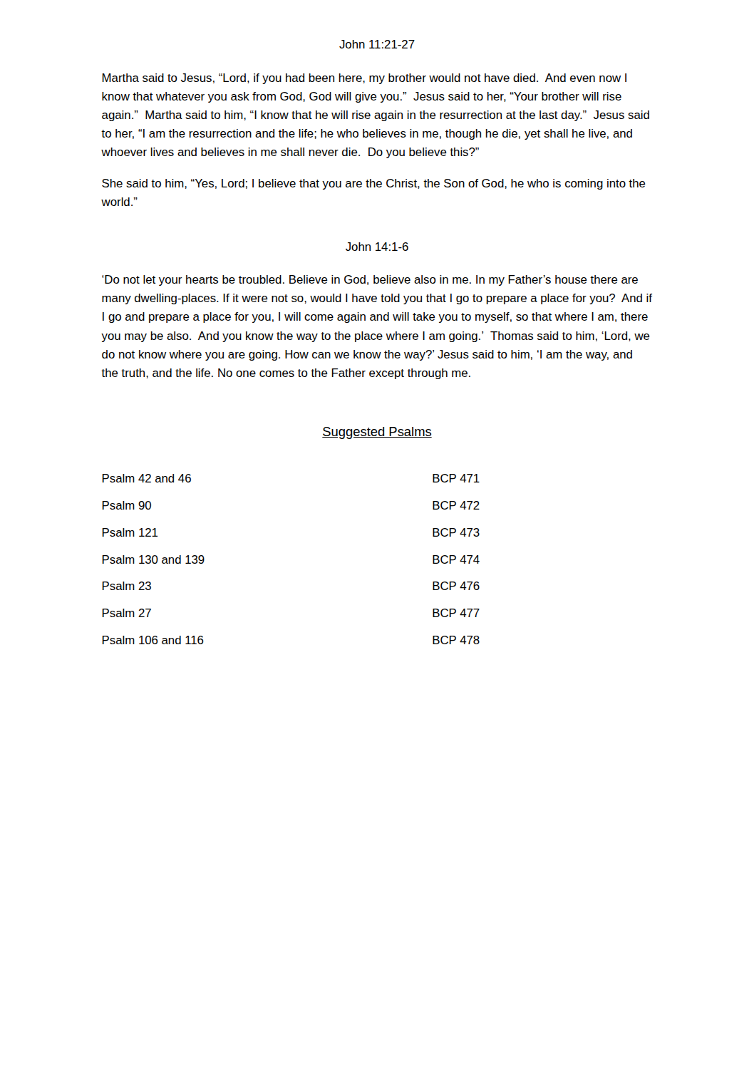John 11:21-27
Martha said to Jesus, “Lord, if you had been here, my brother would not have died. And even now I know that whatever you ask from God, God will give you.” Jesus said to her, “Your brother will rise again.” Martha said to him, “I know that he will rise again in the resurrection at the last day.” Jesus said to her, “I am the resurrection and the life; he who believes in me, though he die, yet shall he live, and whoever lives and believes in me shall never die. Do you believe this?”
She said to him, “Yes, Lord; I believe that you are the Christ, the Son of God, he who is coming into the world.”
John 14:1-6
‘Do not let your hearts be troubled. Believe in God, believe also in me. In my Father’s house there are many dwelling-places. If it were not so, would I have told you that I go to prepare a place for you? And if I go and prepare a place for you, I will come again and will take you to myself, so that where I am, there you may be also. And you know the way to the place where I am going.’ Thomas said to him, ‘Lord, we do not know where you are going. How can we know the way?’ Jesus said to him, ‘I am the way, and the truth, and the life. No one comes to the Father except through me.
Suggested Psalms
| Psalm 42 and 46 | BCP 471 |
| Psalm 90 | BCP 472 |
| Psalm 121 | BCP 473 |
| Psalm 130 and 139 | BCP 474 |
| Psalm 23 | BCP 476 |
| Psalm 27 | BCP 477 |
| Psalm 106 and 116 | BCP 478 |